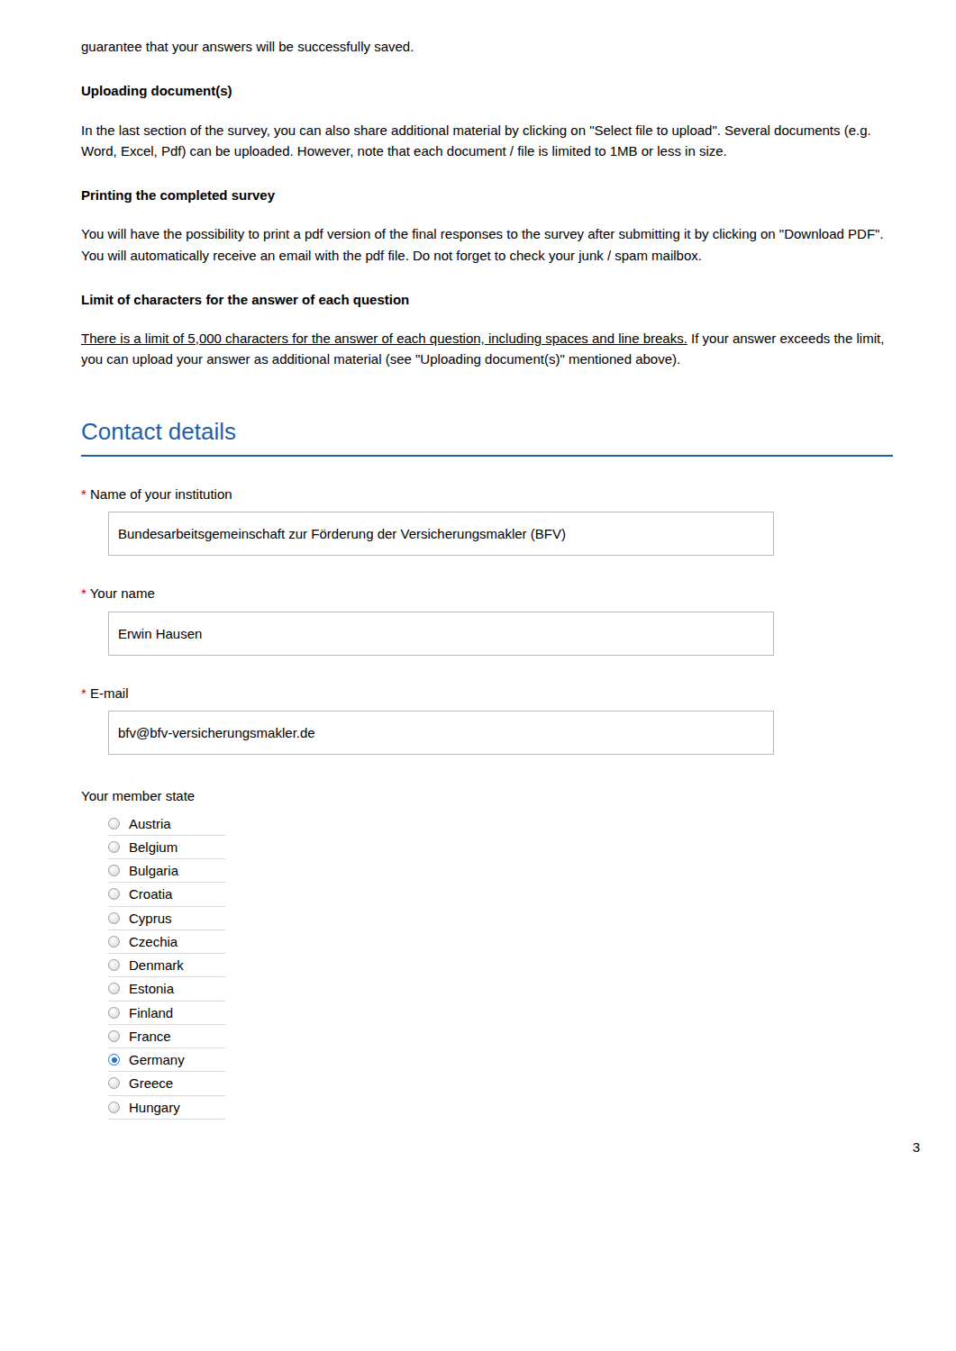guarantee that your answers will be successfully saved.
Uploading document(s)
In the last section of the survey, you can also share additional material by clicking on "Select file to upload". Several documents (e.g. Word, Excel, Pdf) can be uploaded. However, note that each document / file is limited to 1MB or less in size.
Printing the completed survey
You will have the possibility to print a pdf version of the final responses to the survey after submitting it by clicking on "Download PDF".
You will automatically receive an email with the pdf file. Do not forget to check your junk / spam mailbox.
Limit of characters for the answer of each question
There is a limit of 5,000 characters for the answer of each question, including spaces and line breaks. If your answer exceeds the limit, you can upload your answer as additional material (see "Uploading document(s)" mentioned above).
Contact details
* Name of your institution
Bundesarbeitsgemeinschaft zur Förderung der Versicherungsmakler (BFV)
* Your name
Erwin Hausen
* E-mail
bfv@bfv-versicherungsmakler.de
Your member state
Austria
Belgium
Bulgaria
Croatia
Cyprus
Czechia
Denmark
Estonia
Finland
France
Germany
Greece
Hungary
3